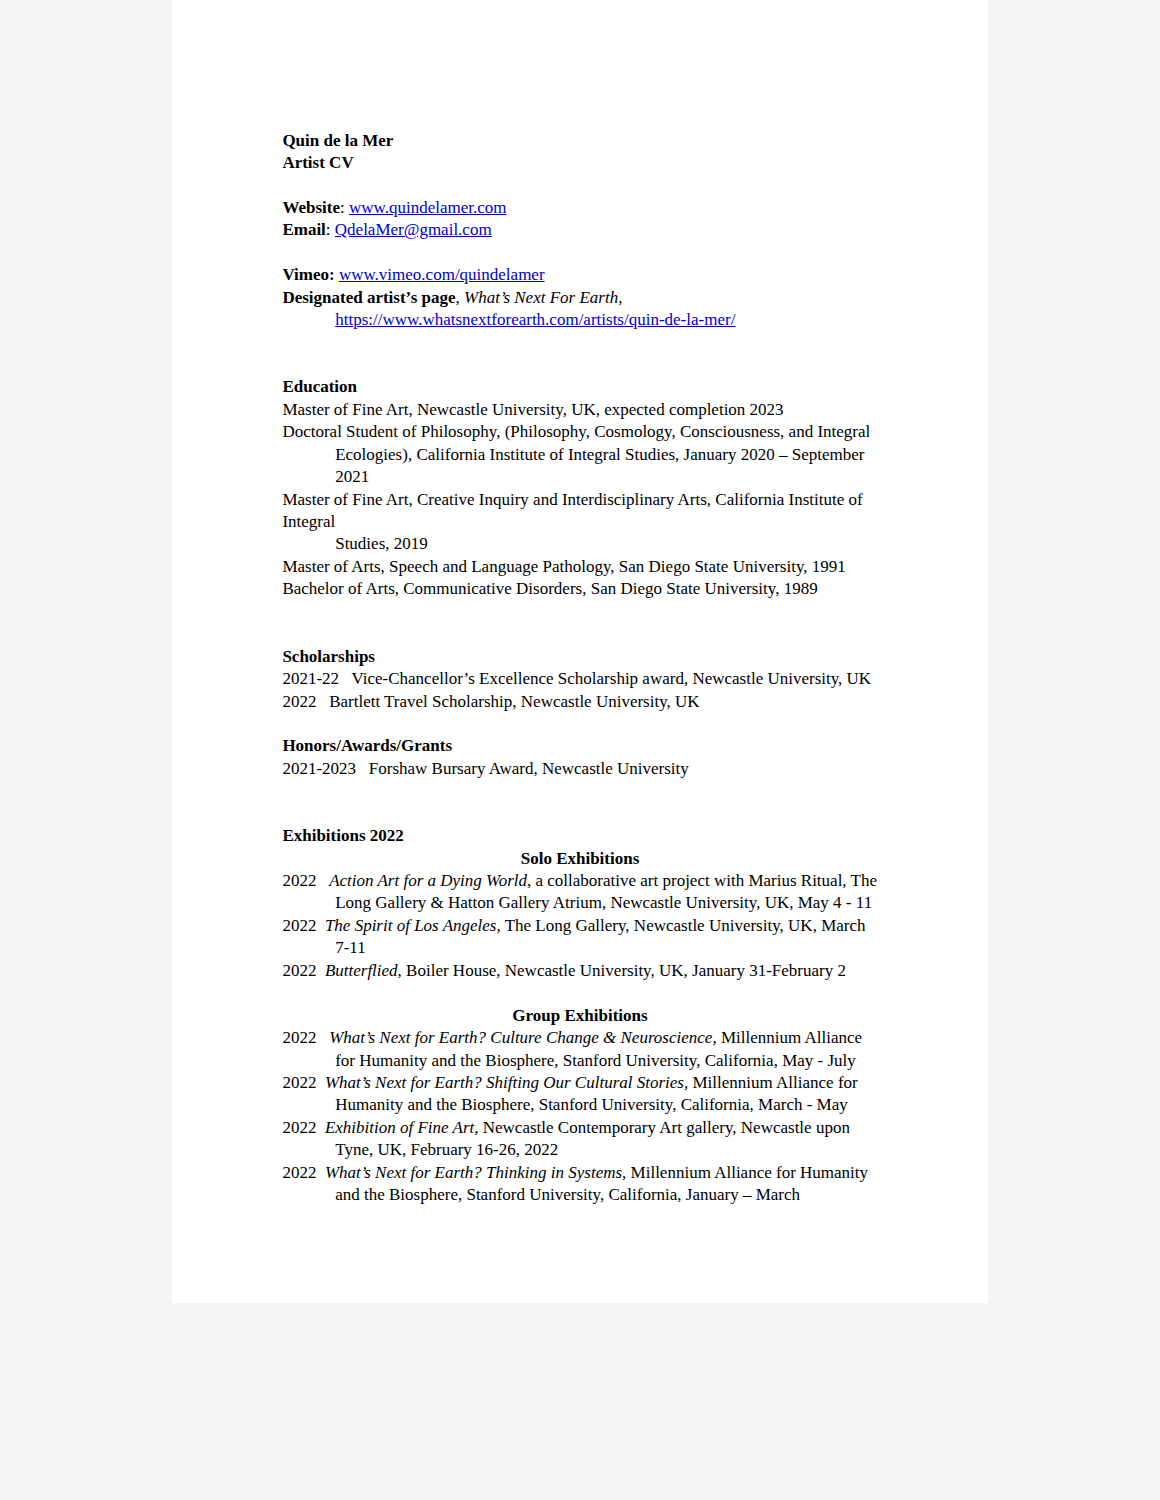Quin de la Mer
Artist CV
Website: www.quindelamer.com
Email: QdelaMer@gmail.com
Vimeo: www.vimeo.com/quindelamer
Designated artist’s page, What’s Next For Earth,
https://www.whatsnextforearth.com/artists/quin-de-la-mer/
Education
Master of Fine Art, Newcastle University, UK, expected completion 2023
Doctoral Student of Philosophy, (Philosophy, Cosmology, Consciousness, and Integral
Ecologies), California Institute of Integral Studies, January 2020 – September 2021
Master of Fine Art, Creative Inquiry and Interdisciplinary Arts, California Institute of Integral
Studies, 2019
Master of Arts, Speech and Language Pathology, San Diego State University, 1991
Bachelor of Arts, Communicative Disorders, San Diego State University, 1989
Scholarships
2021-22 Vice-Chancellor’s Excellence Scholarship award, Newcastle University, UK
2022 Bartlett Travel Scholarship, Newcastle University, UK
Honors/Awards/Grants
2021-2023 Forshaw Bursary Award, Newcastle University
Exhibitions 2022
Solo Exhibitions
2022 Action Art for a Dying World, a collaborative art project with Marius Ritual, The Long Gallery & Hatton Gallery Atrium, Newcastle University, UK, May 4 - 11
2022 The Spirit of Los Angeles, The Long Gallery, Newcastle University, UK, March 7-11
2022 Butterflied, Boiler House, Newcastle University, UK, January 31-February 2
Group Exhibitions
2022 What’s Next for Earth? Culture Change & Neuroscience, Millennium Alliance for Humanity and the Biosphere, Stanford University, California, May - July
2022 What’s Next for Earth? Shifting Our Cultural Stories, Millennium Alliance for Humanity and the Biosphere, Stanford University, California, March - May
2022 Exhibition of Fine Art, Newcastle Contemporary Art gallery, Newcastle upon Tyne, UK, February 16-26, 2022
2022 What’s Next for Earth? Thinking in Systems, Millennium Alliance for Humanity and the Biosphere, Stanford University, California, January – March